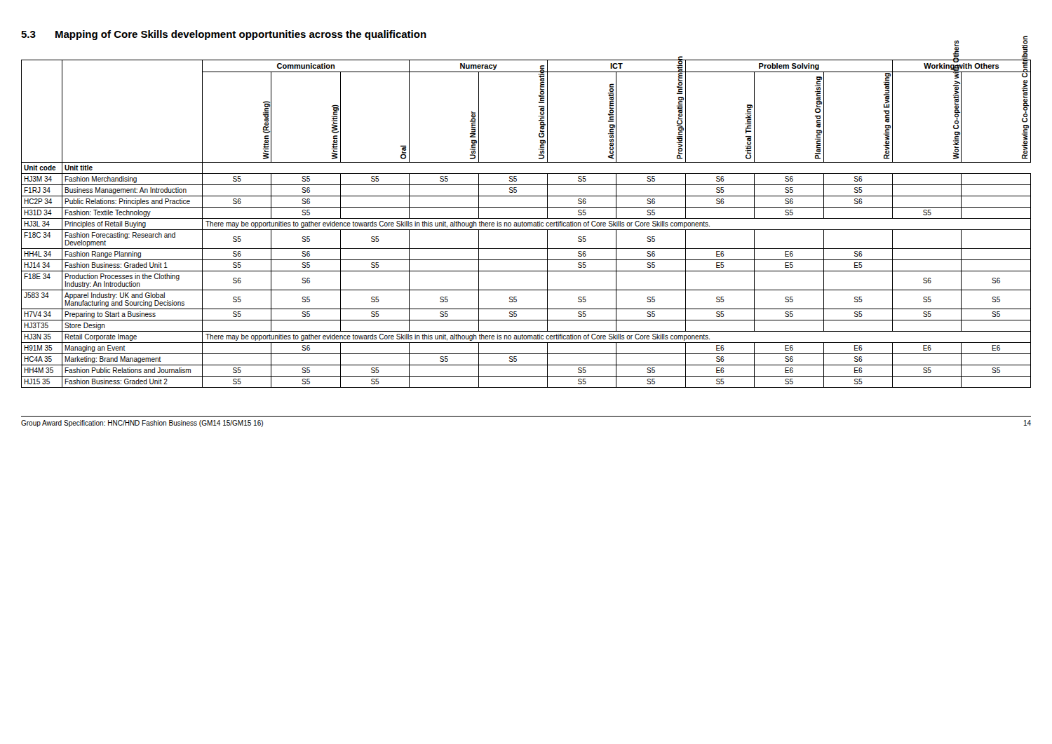5.3 Mapping of Core Skills development opportunities across the qualification
| | | Communication | Numeracy | ICT | Problem Solving | Working with Others |
| --- | --- | --- | --- | --- | --- | --- |
| Written (Reading) | Written (Writing) | Oral | Using Number | Using Graphical Information | Accessing Information | Providing/Creating Information | Critical Thinking | Planning and Organising | Reviewing and Evaluating | Working Co-operatively with Others | Reviewing Co-operative Contribution |
| Unit code | Unit title | |
| HJ3M 34 | Fashion Merchandising | S5 | S5 | S5 | S5 | S5 | S5 | S5 | S6 | S6 | S6 | | |
| F1RJ 34 | Business Management: An Introduction | | S6 | | | S5 | | | S5 | S5 | S5 | | |
| HC2P 34 | Public Relations: Principles and Practice | S6 | S6 | | | | S6 | S6 | S6 | S6 | S6 | | |
| H31D 34 | Fashion: Textile Technology | | S5 | | | | S5 | S5 | | S5 | | S5 | |
| HJ3L 34 | Principles of Retail Buying | There may be opportunities to gather evidence towards Core Skills in this unit, although there is no automatic certification of Core Skills or Core Skills components. |
| F18C 34 | Fashion Forecasting: Research and Development | S5 | S5 | S5 | | | S5 | S5 | | | | | |
| HH4L 34 | Fashion Range Planning | S6 | S6 | | | | S6 | S6 | E6 | E6 | S6 | | |
| HJ14 34 | Fashion Business: Graded Unit 1 | S5 | S5 | S5 | | | S5 | S5 | E5 | E5 | E5 | | |
| F18E 34 | Production Processes in the Clothing Industry: An Introduction | S6 | S6 | | | | | | | | | S6 | S6 |
| J583 34 | Apparel Industry: UK and Global Manufacturing and Sourcing Decisions | S5 | S5 | S5 | S5 | S5 | S5 | S5 | S5 | S5 | S5 | S5 | S5 |
| H7V4 34 | Preparing to Start a Business | S5 | S5 | S5 | S5 | S5 | S5 | S5 | S5 | S5 | S5 | S5 | S5 |
| HJ3T35 | Store Design | | | | | | | | | | | | |
| HJ3N 35 | Retail Corporate Image | There may be opportunities to gather evidence towards Core Skills in this unit, although there is no automatic certification of Core Skills or Core Skills components. |
| H91M 35 | Managing an Event | | S6 | | | | | | E6 | E6 | E6 | E6 | E6 |
| HC4A 35 | Marketing: Brand Management | | | | S5 | S5 | | | S6 | S6 | S6 | | |
| HH4M 35 | Fashion Public Relations and Journalism | S5 | S5 | S5 | | | S5 | S5 | E6 | E6 | E6 | S5 | S5 |
| HJ15 35 | Fashion Business: Graded Unit 2 | S5 | S5 | S5 | | | S5 | S5 | S5 | S5 | S5 | | |
Group Award Specification: HNC/HND Fashion Business (GM14 15/GM15 16)
14